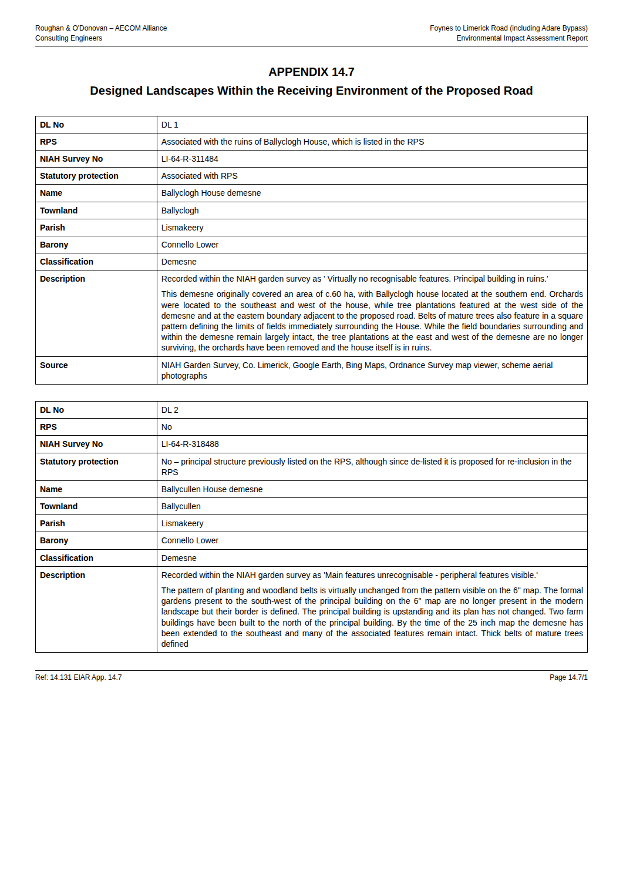Roughan & O'Donovan – AECOM Alliance
Consulting Engineers
Foynes to Limerick Road (including Adare Bypass)
Environmental Impact Assessment Report
APPENDIX 14.7
Designed Landscapes Within the Receiving Environment of the Proposed Road
| DL No | DL 1 |
| RPS | Associated with the ruins of Ballyclogh House, which is listed in the RPS |
| NIAH Survey No | LI-64-R-311484 |
| Statutory protection | Associated with RPS |
| Name | Ballyclogh House demesne |
| Townland | Ballyclogh |
| Parish | Lismakeery |
| Barony | Connello Lower |
| Classification | Demesne |
| Description | Recorded within the NIAH garden survey as ' Virtually no recognisable features. Principal building in ruins.' This demesne originally covered an area of c.60 ha, with Ballyclogh house located at the southern end. Orchards were located to the southeast and west of the house, while tree plantations featured at the west side of the demesne and at the eastern boundary adjacent to the proposed road. Belts of mature trees also feature in a square pattern defining the limits of fields immediately surrounding the House. While the field boundaries surrounding and within the demesne remain largely intact, the tree plantations at the east and west of the demesne are no longer surviving, the orchards have been removed and the house itself is in ruins. |
| Source | NIAH Garden Survey, Co. Limerick, Google Earth, Bing Maps, Ordnance Survey map viewer, scheme aerial photographs |
| DL No | DL 2 |
| RPS | No |
| NIAH Survey No | LI-64-R-318488 |
| Statutory protection | No – principal structure previously listed on the RPS, although since de-listed it is proposed for re-inclusion in the RPS |
| Name | Ballycullen House demesne |
| Townland | Ballycullen |
| Parish | Lismakeery |
| Barony | Connello Lower |
| Classification | Demesne |
| Description | Recorded within the NIAH garden survey as 'Main features unrecognisable - peripheral features visible.' The pattern of planting and woodland belts is virtually unchanged from the pattern visible on the 6" map. The formal gardens present to the south-west of the principal building on the 6" map are no longer present in the modern landscape but their border is defined. The principal building is upstanding and its plan has not changed. Two farm buildings have been built to the north of the principal building. By the time of the 25 inch map the demesne has been extended to the southeast and many of the associated features remain intact. Thick belts of mature trees defined |
Ref: 14.131 EIAR App. 14.7
Page 14.7/1